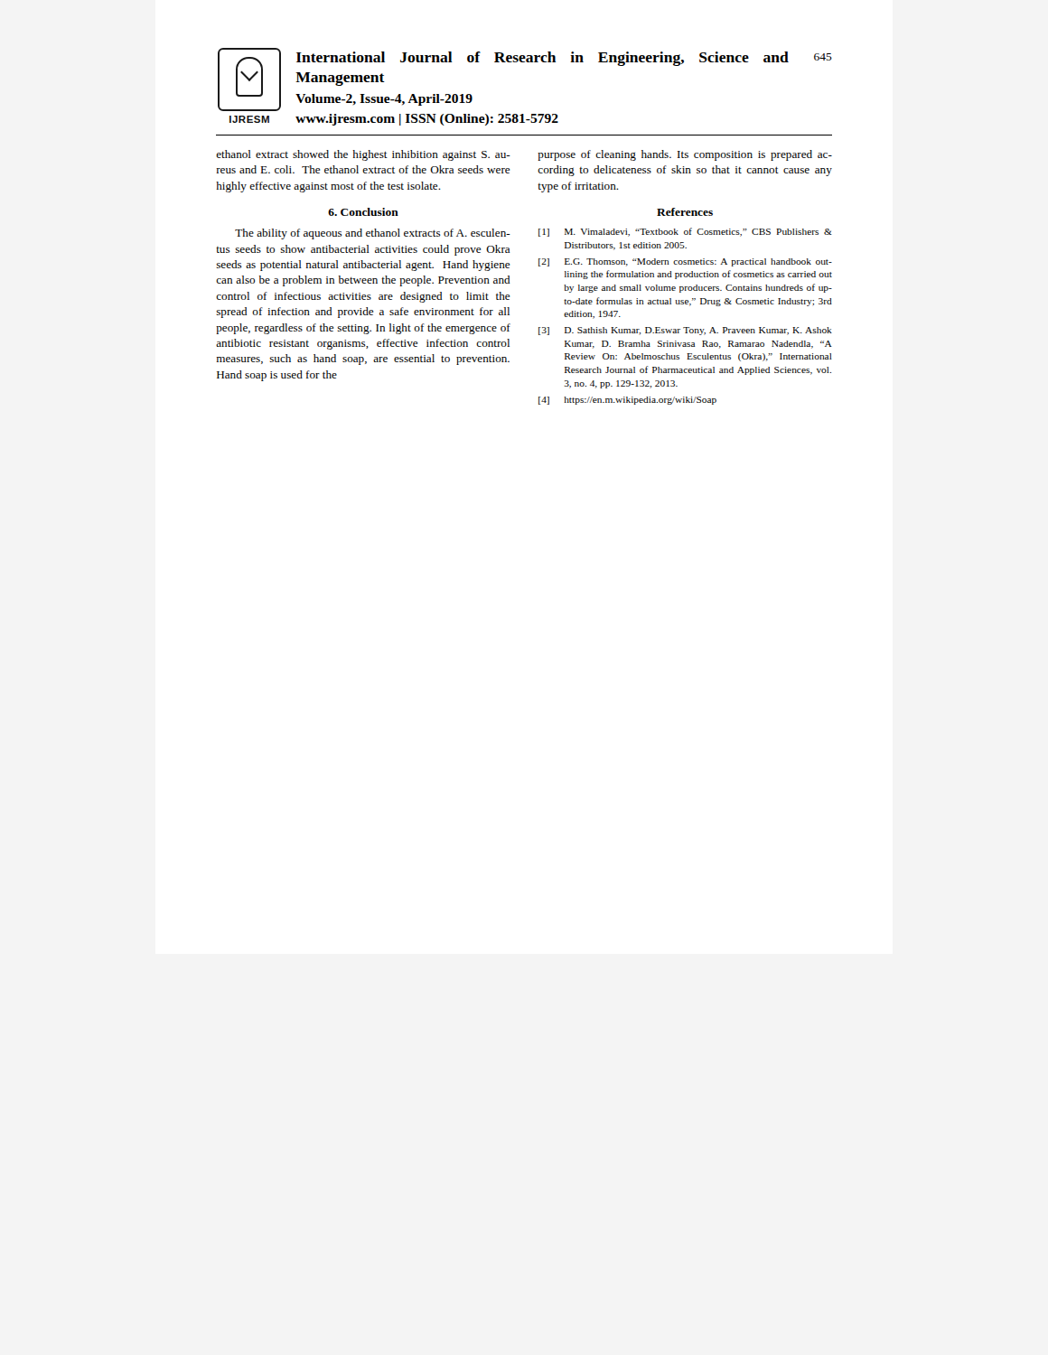IJRESM
International Journal of Research in Engineering, Science and Management
Volume-2, Issue-4, April-2019
www.ijresm.com | ISSN (Online): 2581-5792
645
ethanol extract showed the highest inhibition against S. aureus and E. coli. The ethanol extract of the Okra seeds were highly effective against most of the test isolate.
6. Conclusion
The ability of aqueous and ethanol extracts of A. esculentus seeds to show antibacterial activities could prove Okra seeds as potential natural antibacterial agent. Hand hygiene can also be a problem in between the people. Prevention and control of infectious activities are designed to limit the spread of infection and provide a safe environment for all people, regardless of the setting. In light of the emergence of antibiotic resistant organisms, effective infection control measures, such as hand soap, are essential to prevention. Hand soap is used for the
purpose of cleaning hands. Its composition is prepared according to delicateness of skin so that it cannot cause any type of irritation.
References
M. Vimaladevi, “Textbook of Cosmetics,” CBS Publishers & Distributors, 1st edition 2005.
E.G. Thomson, “Modern cosmetics: A practical handbook outlining the formulation and production of cosmetics as carried out by large and small volume producers. Contains hundreds of up-to-date formulas in actual use,” Drug & Cosmetic Industry; 3rd edition, 1947.
D. Sathish Kumar, D.Eswar Tony, A. Praveen Kumar, K. Ashok Kumar, D. Bramha Srinivasa Rao, Ramarao Nadendla, “A Review On: Abelmoschus Esculentus (Okra),” International Research Journal of Pharmaceutical and Applied Sciences, vol. 3, no. 4, pp. 129-132, 2013.
https://en.m.wikipedia.org/wiki/Soap